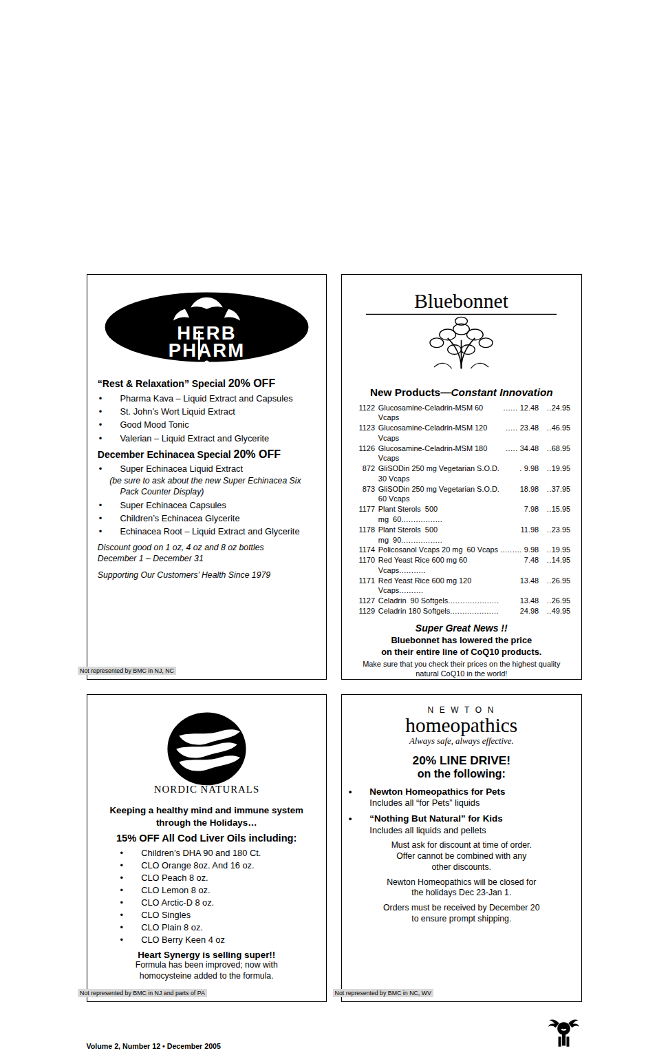“Rest & Relaxation” Special 20% OFF
Pharma Kava – Liquid Extract and Capsules
St. John’s Wort Liquid Extract
Good Mood Tonic
Valerian – Liquid Extract and Glycerite
December Echinacea Special 20% OFF
Super Echinacea Liquid Extract (be sure to ask about the new Super Echinacea Six Pack Counter Display)
Super Echinacea Capsules
Children’s Echinacea Glycerite
Echinacea Root – Liquid Extract and Glycerite
Discount good on 1 oz, 4 oz and 8 oz bottles
December 1 – December 31
Supporting Our Customers’ Health Since 1979
Not represented by BMC in NJ, NC
New Products—Constant Innovation
| 1122 | Glucosamine-Celadrin-MSM 60 Vcaps | ...... 12.48 | .. 24.95 |
| 1123 | Glucosamine-Celadrin-MSM 120 Vcaps | ..... 23.48 | .. 46.95 |
| 1126 | Glucosamine-Celadrin-MSM 180 Vcaps | ..... 34.48 | .. 68.95 |
| 872 | GliSODin 250 mg Vegetarian S.O.D. 30 Vcaps | . 9.98 | .. 19.95 |
| 873 | GliSODin 250 mg Vegetarian S.O.D. 60 Vcaps | 18.98 | .. 37.95 |
| 1177 | Plant Sterols 500 mg 60 ................. | 7.98 | .. 15.95 |
| 1178 | Plant Sterols 500 mg 90 ................. | 11.98 | .. 23.95 |
| 1174 | Policosanol Vcaps 20 mg 60 Vcaps | ......... 9.98 | .. 19.95 |
| 1170 | Red Yeast Rice 600 mg 60 Vcaps ........... | 7.48 | .. 14.95 |
| 1171 | Red Yeast Rice 600 mg 120 Vcaps .......... | 13.48 | .. 26.95 |
| 1127 | Celadrin 90 Softgels ..................... | 13.48 | .. 26.95 |
| 1129 | Celadrin 180 Softgels .................... | 24.98 | .. 49.95 |
Super Great News !!
Bluebonnet has lowered the price
on their entire line of CoQ10 products.
Make sure that you check their prices on the highest quality
natural CoQ10 in the world!
Keeping a healthy mind and immune system
through the Holidays…
15% OFF All Cod Liver Oils including:
Children’s DHA 90 and 180 Ct.
CLO Orange 8oz. And 16 oz.
CLO Peach 8 oz.
CLO Lemon 8 oz.
CLO Arctic-D 8 oz.
CLO Singles
CLO Plain 8 oz.
CLO Berry Keen 4 oz
Heart Synergy is selling super!!
Formula has been improved; now with
homocysteine added to the formula.
Not represented by BMC in NJ and parts of PA
N E W T O N
homeopathics
Always safe, always effective.
20% LINE DRIVE!
on the following:
Newton Homeopathics for Pets Includes all “for Pets” liquids
“Nothing But Natural” for Kids Includes all liquids and pellets
Must ask for discount at time of order.
Offer cannot be combined with any
other discounts.
Newton Homeopathics will be closed for
the holidays Dec 23-Jan 1.
Orders must be received by December 20
to ensure prompt shipping.
Not represented by BMC in NC, WV
Volume 2, Number 12 • December 2005